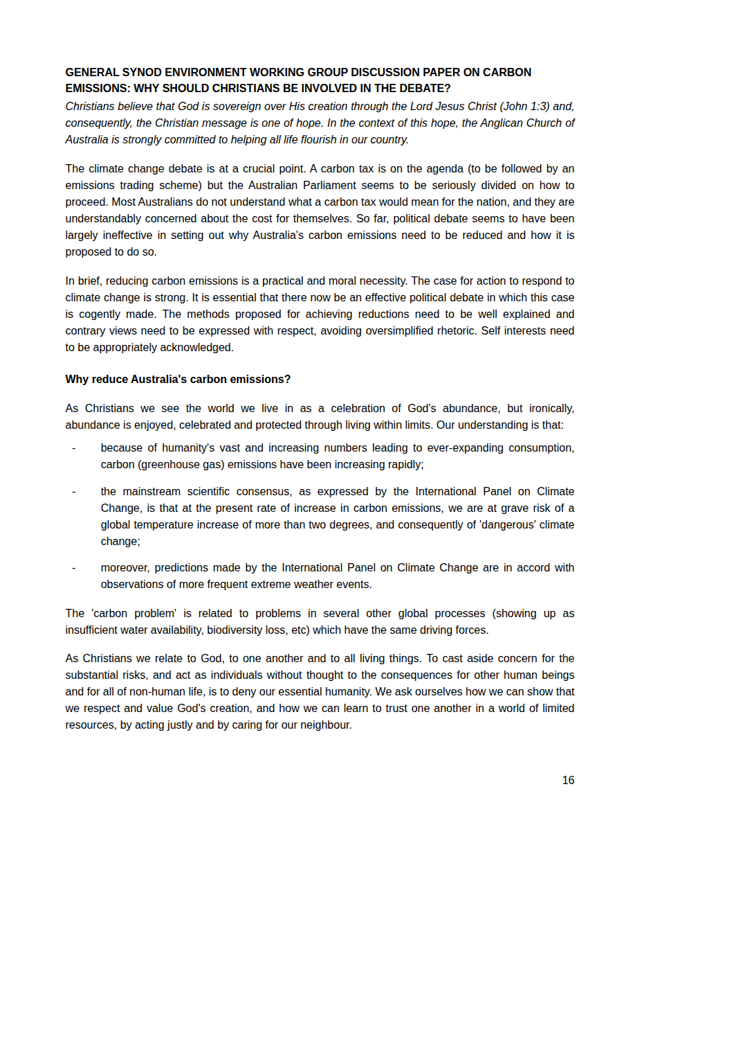GENERAL SYNOD ENVIRONMENT WORKING GROUP DISCUSSION PAPER ON CARBON EMISSIONS: WHY SHOULD CHRISTIANS BE INVOLVED IN THE DEBATE?
Christians believe that God is sovereign over His creation through the Lord Jesus Christ (John 1:3) and, consequently, the Christian message is one of hope. In the context of this hope, the Anglican Church of Australia is strongly committed to helping all life flourish in our country.
The climate change debate is at a crucial point. A carbon tax is on the agenda (to be followed by an emissions trading scheme) but the Australian Parliament seems to be seriously divided on how to proceed. Most Australians do not understand what a carbon tax would mean for the nation, and they are understandably concerned about the cost for themselves. So far, political debate seems to have been largely ineffective in setting out why Australia's carbon emissions need to be reduced and how it is proposed to do so.
In brief, reducing carbon emissions is a practical and moral necessity. The case for action to respond to climate change is strong. It is essential that there now be an effective political debate in which this case is cogently made. The methods proposed for achieving reductions need to be well explained and contrary views need to be expressed with respect, avoiding oversimplified rhetoric. Self interests need to be appropriately acknowledged.
Why reduce Australia's carbon emissions?
As Christians we see the world we live in as a celebration of God's abundance, but ironically, abundance is enjoyed, celebrated and protected through living within limits. Our understanding is that:
because of humanity's vast and increasing numbers leading to ever-expanding consumption, carbon (greenhouse gas) emissions have been increasing rapidly;
the mainstream scientific consensus, as expressed by the International Panel on Climate Change, is that at the present rate of increase in carbon emissions, we are at grave risk of a global temperature increase of more than two degrees, and consequently of 'dangerous' climate change;
moreover, predictions made by the International Panel on Climate Change are in accord with observations of more frequent extreme weather events.
The 'carbon problem' is related to problems in several other global processes (showing up as insufficient water availability, biodiversity loss, etc) which have the same driving forces.
As Christians we relate to God, to one another and to all living things. To cast aside concern for the substantial risks, and act as individuals without thought to the consequences for other human beings and for all of non-human life, is to deny our essential humanity. We ask ourselves how we can show that we respect and value God's creation, and how we can learn to trust one another in a world of limited resources, by acting justly and by caring for our neighbour.
16